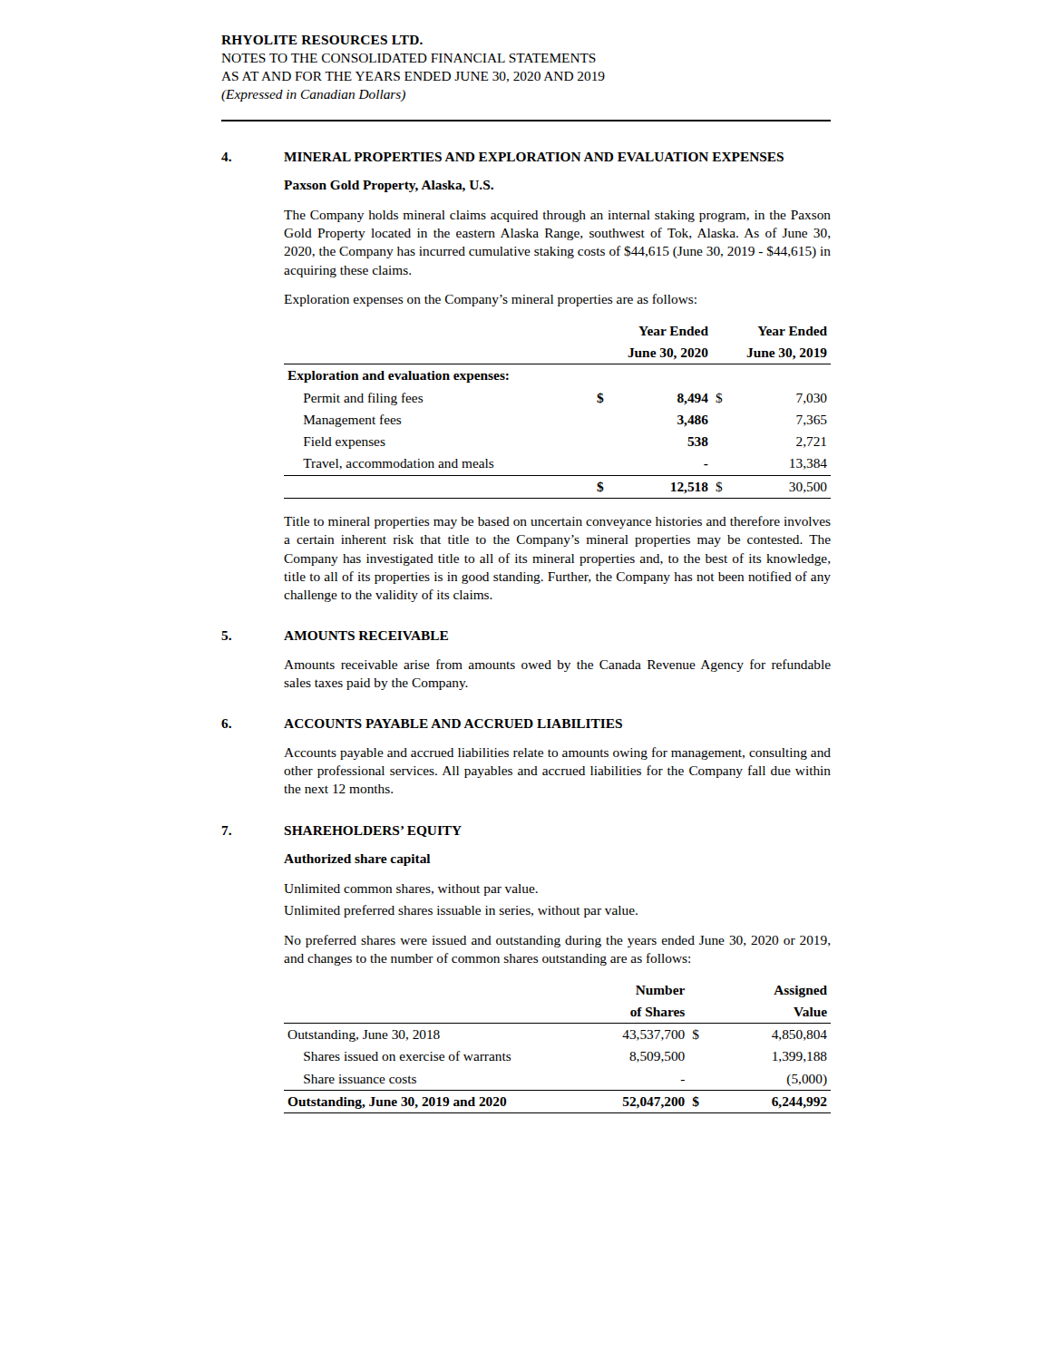Rhyolite Resources Ltd.
Notes to the Consolidated Financial Statements
As at and for the years ended June 30, 2020 and 2019
(Expressed in Canadian Dollars)
4. Mineral Properties and Exploration and Evaluation Expenses
Paxson Gold Property, Alaska, U.S.
The Company holds mineral claims acquired through an internal staking program, in the Paxson Gold Property located in the eastern Alaska Range, southwest of Tok, Alaska. As of June 30, 2020, the Company has incurred cumulative staking costs of $44,615 (June 30, 2019 - $44,615) in acquiring these claims.
Exploration expenses on the Company’s mineral properties are as follows:
| | Year Ended | Year Ended |
| --- | --- | --- |
| | June 30, 2020 | June 30, 2019 |
| Exploration and evaluation expenses: | | | | |
| Permit and filing fees | $ | 8,494 | $ | 7,030 |
| Management fees | | 3,486 | | 7,365 |
| Field expenses | | 538 | | 2,721 |
| Travel, accommodation and meals | | - | | 13,384 |
| | $ | 12,518 | $ | 30,500 |
Title to mineral properties may be based on uncertain conveyance histories and therefore involves a certain inherent risk that title to the Company’s mineral properties may be contested. The Company has investigated title to all of its mineral properties and, to the best of its knowledge, title to all of its properties is in good standing. Further, the Company has not been notified of any challenge to the validity of its claims.
5. Amounts Receivable
Amounts receivable arise from amounts owed by the Canada Revenue Agency for refundable sales taxes paid by the Company.
6. Accounts Payable and Accrued Liabilities
Accounts payable and accrued liabilities relate to amounts owing for management, consulting and other professional services. All payables and accrued liabilities for the Company fall due within the next 12 months.
7. Shareholders’ Equity
Authorized share capital
Unlimited common shares, without par value.
Unlimited preferred shares issuable in series, without par value.
No preferred shares were issued and outstanding during the years ended June 30, 2020 or 2019, and changes to the number of common shares outstanding are as follows:
| | Number | Assigned |
| --- | --- | --- |
| | of Shares | Value |
| Outstanding, June 30, 2018 | 43,537,700 | $ | 4,850,804 |
| Shares issued on exercise of warrants | 8,509,500 | | 1,399,188 |
| Share issuance costs | - | | (5,000) |
| Outstanding, June 30, 2019 and 2020 | 52,047,200 | $ | 6,244,992 |